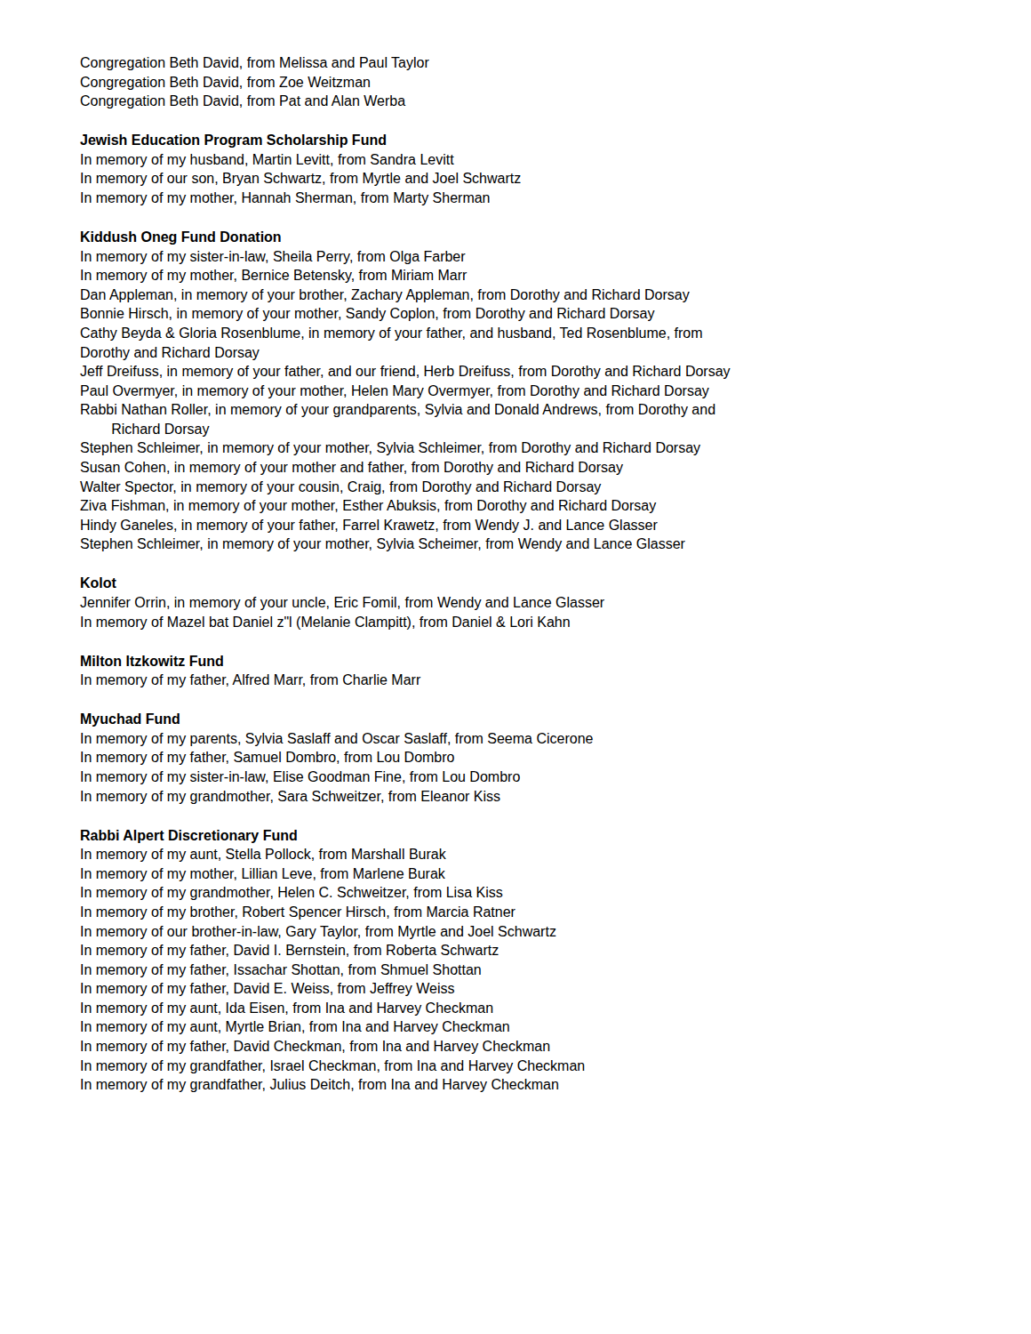Congregation Beth David, from Melissa and Paul Taylor
Congregation Beth David, from Zoe Weitzman
Congregation Beth David, from Pat and Alan Werba
Jewish Education Program Scholarship Fund
In memory of my husband, Martin Levitt, from Sandra Levitt
In memory of our son, Bryan Schwartz, from Myrtle and Joel Schwartz
In memory of my mother, Hannah Sherman, from Marty Sherman
Kiddush Oneg Fund Donation
In memory of my sister-in-law, Sheila Perry, from Olga Farber
In memory of my mother, Bernice Betensky, from Miriam Marr
Dan Appleman, in memory of your brother, Zachary Appleman, from Dorothy and Richard Dorsay
Bonnie Hirsch, in memory of your mother, Sandy Coplon, from Dorothy and Richard Dorsay
Cathy Beyda & Gloria Rosenblume, in memory of your father, and husband, Ted Rosenblume, from Dorothy and Richard Dorsay
Jeff Dreifuss, in memory of your father, and our friend, Herb Dreifuss, from Dorothy and Richard Dorsay
Paul Overmyer, in memory of your mother, Helen Mary Overmyer, from Dorothy and Richard Dorsay
Rabbi Nathan Roller, in memory of your grandparents, Sylvia and Donald Andrews, from Dorothy and
Richard Dorsay
Stephen Schleimer, in memory of your mother, Sylvia Schleimer, from Dorothy and Richard Dorsay
Susan Cohen, in memory of your mother and father, from Dorothy and Richard Dorsay
Walter Spector, in memory of your cousin, Craig, from Dorothy and Richard Dorsay
Ziva Fishman, in memory of your mother, Esther Abuksis, from Dorothy and Richard Dorsay
Hindy Ganeles, in memory of your father, Farrel Krawetz, from Wendy J. and Lance Glasser
Stephen Schleimer, in memory of your mother, Sylvia Scheimer, from Wendy and Lance Glasser
Kolot
Jennifer Orrin, in memory of your uncle, Eric Fomil, from Wendy and Lance Glasser
In memory of Mazel bat Daniel z"l (Melanie Clampitt), from Daniel & Lori Kahn
Milton Itzkowitz Fund
In memory of my father, Alfred Marr, from Charlie Marr
Myuchad Fund
In memory of my parents, Sylvia Saslaff and Oscar Saslaff, from Seema Cicerone
In memory of my father, Samuel Dombro, from Lou Dombro
In memory of my sister-in-law, Elise Goodman Fine, from Lou Dombro
In memory of my grandmother, Sara Schweitzer, from Eleanor Kiss
Rabbi Alpert Discretionary Fund
In memory of my aunt, Stella Pollock, from Marshall Burak
In memory of my mother, Lillian Leve, from Marlene Burak
In memory of my grandmother, Helen C. Schweitzer, from Lisa Kiss
In memory of my brother, Robert Spencer Hirsch, from Marcia Ratner
In memory of our brother-in-law, Gary Taylor, from Myrtle and Joel Schwartz
In memory of my father, David I. Bernstein, from Roberta Schwartz
In memory of my father, Issachar Shottan, from Shmuel Shottan
In memory of my father, David E. Weiss, from Jeffrey Weiss
In memory of my aunt, Ida Eisen, from Ina and Harvey Checkman
In memory of my aunt, Myrtle Brian, from Ina and Harvey Checkman
In memory of my father, David Checkman, from Ina and Harvey Checkman
In memory of my grandfather, Israel Checkman, from Ina and Harvey Checkman
In memory of my grandfather, Julius Deitch, from Ina and Harvey Checkman